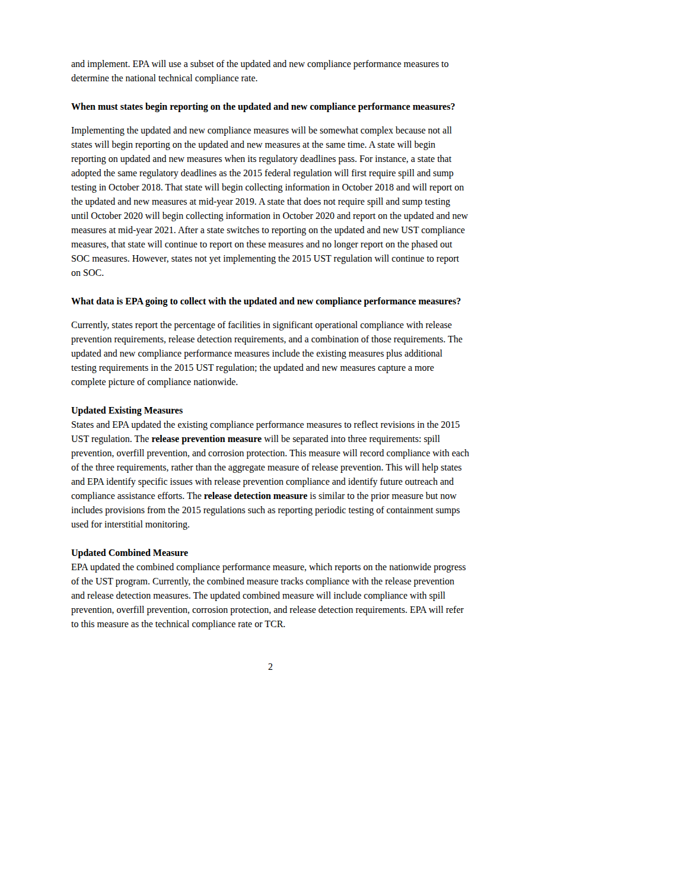and implement. EPA will use a subset of the updated and new compliance performance measures to determine the national technical compliance rate.
When must states begin reporting on the updated and new compliance performance measures?
Implementing the updated and new compliance measures will be somewhat complex because not all states will begin reporting on the updated and new measures at the same time. A state will begin reporting on updated and new measures when its regulatory deadlines pass. For instance, a state that adopted the same regulatory deadlines as the 2015 federal regulation will first require spill and sump testing in October 2018. That state will begin collecting information in October 2018 and will report on the updated and new measures at mid-year 2019. A state that does not require spill and sump testing until October 2020 will begin collecting information in October 2020 and report on the updated and new measures at mid-year 2021. After a state switches to reporting on the updated and new UST compliance measures, that state will continue to report on these measures and no longer report on the phased out SOC measures. However, states not yet implementing the 2015 UST regulation will continue to report on SOC.
What data is EPA going to collect with the updated and new compliance performance measures?
Currently, states report the percentage of facilities in significant operational compliance with release prevention requirements, release detection requirements, and a combination of those requirements. The updated and new compliance performance measures include the existing measures plus additional testing requirements in the 2015 UST regulation; the updated and new measures capture a more complete picture of compliance nationwide.
Updated Existing Measures
States and EPA updated the existing compliance performance measures to reflect revisions in the 2015 UST regulation. The release prevention measure will be separated into three requirements: spill prevention, overfill prevention, and corrosion protection. This measure will record compliance with each of the three requirements, rather than the aggregate measure of release prevention. This will help states and EPA identify specific issues with release prevention compliance and identify future outreach and compliance assistance efforts. The release detection measure is similar to the prior measure but now includes provisions from the 2015 regulations such as reporting periodic testing of containment sumps used for interstitial monitoring.
Updated Combined Measure
EPA updated the combined compliance performance measure, which reports on the nationwide progress of the UST program. Currently, the combined measure tracks compliance with the release prevention and release detection measures. The updated combined measure will include compliance with spill prevention, overfill prevention, corrosion protection, and release detection requirements. EPA will refer to this measure as the technical compliance rate or TCR.
2